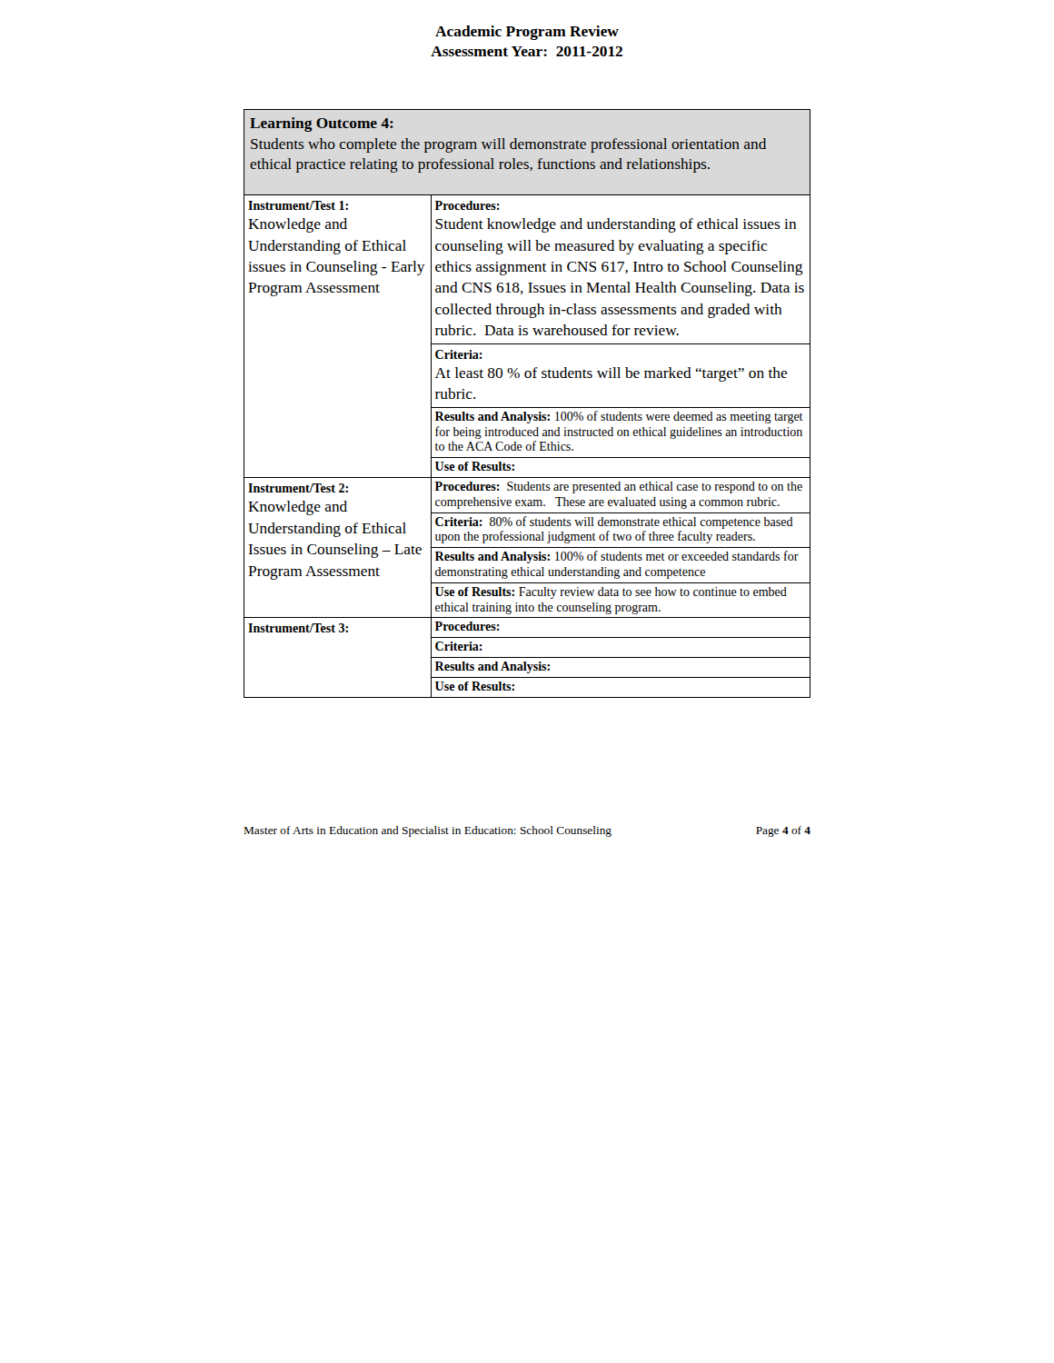Academic Program Review
Assessment Year: 2011-2012
| Learning Outcome 4: Students who complete the program will demonstrate professional orientation and ethical practice relating to professional roles, functions and relationships. |
| Instrument/Test 1: Knowledge and Understanding of Ethical issues in Counseling - Early Program Assessment | Procedures: Student knowledge and understanding of ethical issues in counseling will be measured by evaluating a specific ethics assignment in CNS 617, Intro to School Counseling and CNS 618, Issues in Mental Health Counseling. Data is collected through in-class assessments and graded with rubric. Data is warehoused for review. |
| Criteria: At least 80 % of students will be marked “target” on the rubric. |
| Results and Analysis: 100% of students were deemed as meeting target for being introduced and instructed on ethical guidelines an introduction to the ACA Code of Ethics. |
| Use of Results: |
| Instrument/Test 2: Knowledge and Understanding of Ethical Issues in Counseling – Late Program Assessment | Procedures: Students are presented an ethical case to respond to on the comprehensive exam. These are evaluated using a common rubric. |
| Criteria: 80% of students will demonstrate ethical competence based upon the professional judgment of two of three faculty readers. |
| Results and Analysis: 100% of students met or exceeded standards for demonstrating ethical understanding and competence |
| Use of Results: Faculty review data to see how to continue to embed ethical training into the counseling program. |
| Instrument/Test 3: | Procedures: |
| Criteria: |
| Results and Analysis: |
| Use of Results: |
Master of Arts in Education and Specialist in Education: School Counseling Page 4 of 4